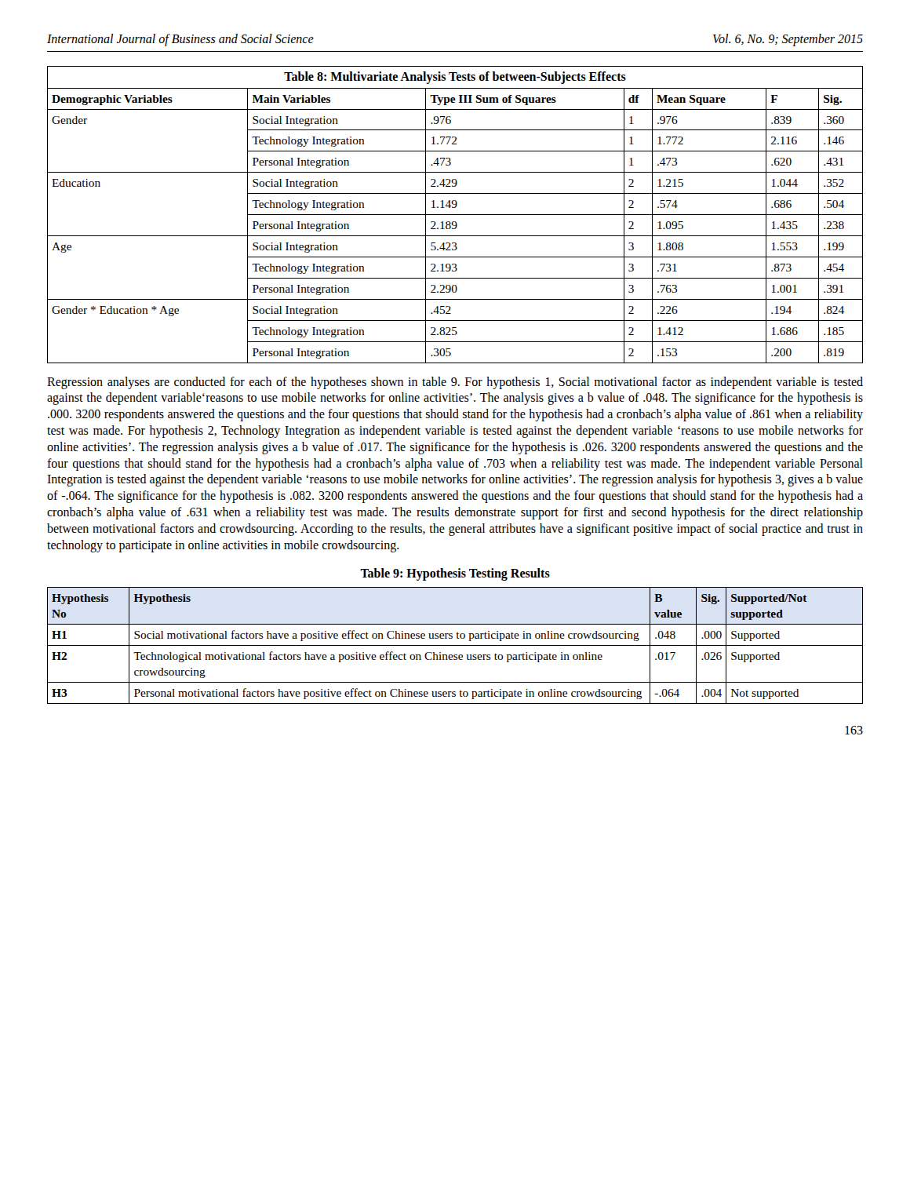International Journal of Business and Social Science
Vol. 6, No. 9; September 2015
Table 8: Multivariate Analysis Tests of between-Subjects Effects
| Demographic Variables | Main Variables | Type III Sum of Squares | df | Mean Square | F | Sig. |
| --- | --- | --- | --- | --- | --- | --- |
| Gender | Social Integration | .976 | 1 | .976 | .839 | .360 |
| Technology Integration | 1.772 | 1 | 1.772 | 2.116 | .146 |
| Personal Integration | .473 | 1 | .473 | .620 | .431 |
| Education | Social Integration | 2.429 | 2 | 1.215 | 1.044 | .352 |
| Technology Integration | 1.149 | 2 | .574 | .686 | .504 |
| Personal Integration | 2.189 | 2 | 1.095 | 1.435 | .238 |
| Age | Social Integration | 5.423 | 3 | 1.808 | 1.553 | .199 |
| Technology Integration | 2.193 | 3 | .731 | .873 | .454 |
| Personal Integration | 2.290 | 3 | .763 | 1.001 | .391 |
| Gender * Education * Age | Social Integration | .452 | 2 | .226 | .194 | .824 |
| Technology Integration | 2.825 | 2 | 1.412 | 1.686 | .185 |
| Personal Integration | .305 | 2 | .153 | .200 | .819 |
Regression analyses are conducted for each of the hypotheses shown in table 9. For hypothesis 1, Social motivational factor as independent variable is tested against the dependent variable‘reasons to use mobile networks for online activities’. The analysis gives a b value of .048. The significance for the hypothesis is .000. 3200 respondents answered the questions and the four questions that should stand for the hypothesis had a cronbach’s alpha value of .861 when a reliability test was made. For hypothesis 2, Technology Integration as independent variable is tested against the dependent variable ‘reasons to use mobile networks for online activities’. The regression analysis gives a b value of .017. The significance for the hypothesis is .026. 3200 respondents answered the questions and the four questions that should stand for the hypothesis had a cronbach’s alpha value of .703 when a reliability test was made. The independent variable Personal Integration is tested against the dependent variable ‘reasons to use mobile networks for online activities’. The regression analysis for hypothesis 3, gives a b value of -.064. The significance for the hypothesis is .082. 3200 respondents answered the questions and the four questions that should stand for the hypothesis had a cronbach’s alpha value of .631 when a reliability test was made. The results demonstrate support for first and second hypothesis for the direct relationship between motivational factors and crowdsourcing. According to the results, the general attributes have a significant positive impact of social practice and trust in technology to participate in online activities in mobile crowdsourcing.
Table 9: Hypothesis Testing Results
| Hypothesis No | Hypothesis | B value | Sig. | Supported/Not supported |
| --- | --- | --- | --- | --- |
| H1 | Social motivational factors have a positive effect on Chinese users to participate in online crowdsourcing | .048 | .000 | Supported |
| H2 | Technological motivational factors have a positive effect on Chinese users to participate in online crowdsourcing | .017 | .026 | Supported |
| H3 | Personal motivational factors have positive effect on Chinese users to participate in online crowdsourcing | -.064 | .004 | Not supported |
163